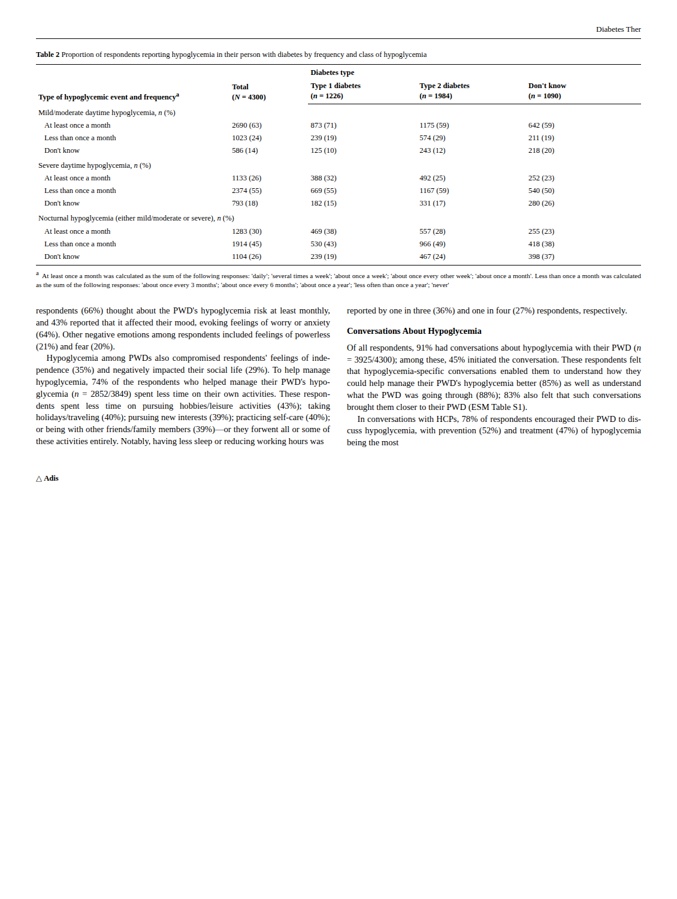Diabetes Ther
Table 2 Proportion of respondents reporting hypoglycemia in their person with diabetes by frequency and class of hypoglycemia
| Type of hypoglycemic event and frequency a | Total ( N = 4300) | Diabetes type |
| --- | --- | --- |
| Type 1 diabetes ( n = 1226) | Type 2 diabetes ( n = 1984) | Don't know ( n = 1090) |
| Mild/moderate daytime hypoglycemia, n (%) |
| At least once a month | 2690 (63) | 873 (71) | 1175 (59) | 642 (59) |
| Less than once a month | 1023 (24) | 239 (19) | 574 (29) | 211 (19) |
| Don't know | 586 (14) | 125 (10) | 243 (12) | 218 (20) |
| Severe daytime hypoglycemia, n (%) |
| At least once a month | 1133 (26) | 388 (32) | 492 (25) | 252 (23) |
| Less than once a month | 2374 (55) | 669 (55) | 1167 (59) | 540 (50) |
| Don't know | 793 (18) | 182 (15) | 331 (17) | 280 (26) |
| Nocturnal hypoglycemia (either mild/moderate or severe), n (%) |
| At least once a month | 1283 (30) | 469 (38) | 557 (28) | 255 (23) |
| Less than once a month | 1914 (45) | 530 (43) | 966 (49) | 418 (38) |
| Don't know | 1104 (26) | 239 (19) | 467 (24) | 398 (37) |
a At least once a month was calculated as the sum of the following responses: 'daily'; 'several times a week'; 'about once a week'; 'about once every other week'; 'about once a month'. Less than once a month was calculated as the sum of the following responses: 'about once every 3 months'; 'about once every 6 months'; 'about once a year'; 'less often than once a year'; 'never'
respondents (66%) thought about the PWD's hypoglycemia risk at least monthly, and 43% reported that it affected their mood, evoking feelings of worry or anxiety (64%). Other negative emotions among respondents included feelings of powerless (21%) and fear (20%).
Hypoglycemia among PWDs also compromised respondents' feelings of independence (35%) and negatively impacted their social life (29%). To help manage hypoglycemia, 74% of the respondents who helped manage their PWD's hypoglycemia (n = 2852/3849) spent less time on their own activities. These respondents spent less time on pursuing hobbies/leisure activities (43%); taking holidays/traveling (40%); pursuing new interests (39%); practicing self-care (40%); or being with other friends/family members (39%)—or they forwent all or some of these activities entirely. Notably, having less sleep or reducing working hours was
reported by one in three (36%) and one in four (27%) respondents, respectively.
Conversations About Hypoglycemia
Of all respondents, 91% had conversations about hypoglycemia with their PWD (n = 3925/4300); among these, 45% initiated the conversation. These respondents felt that hypoglycemia-specific conversations enabled them to understand how they could help manage their PWD's hypoglycemia better (85%) as well as understand what the PWD was going through (88%); 83% also felt that such conversations brought them closer to their PWD (ESM Table S1).
In conversations with HCPs, 78% of respondents encouraged their PWD to discuss hypoglycemia, with prevention (52%) and treatment (47%) of hypoglycemia being the most
△ Adis